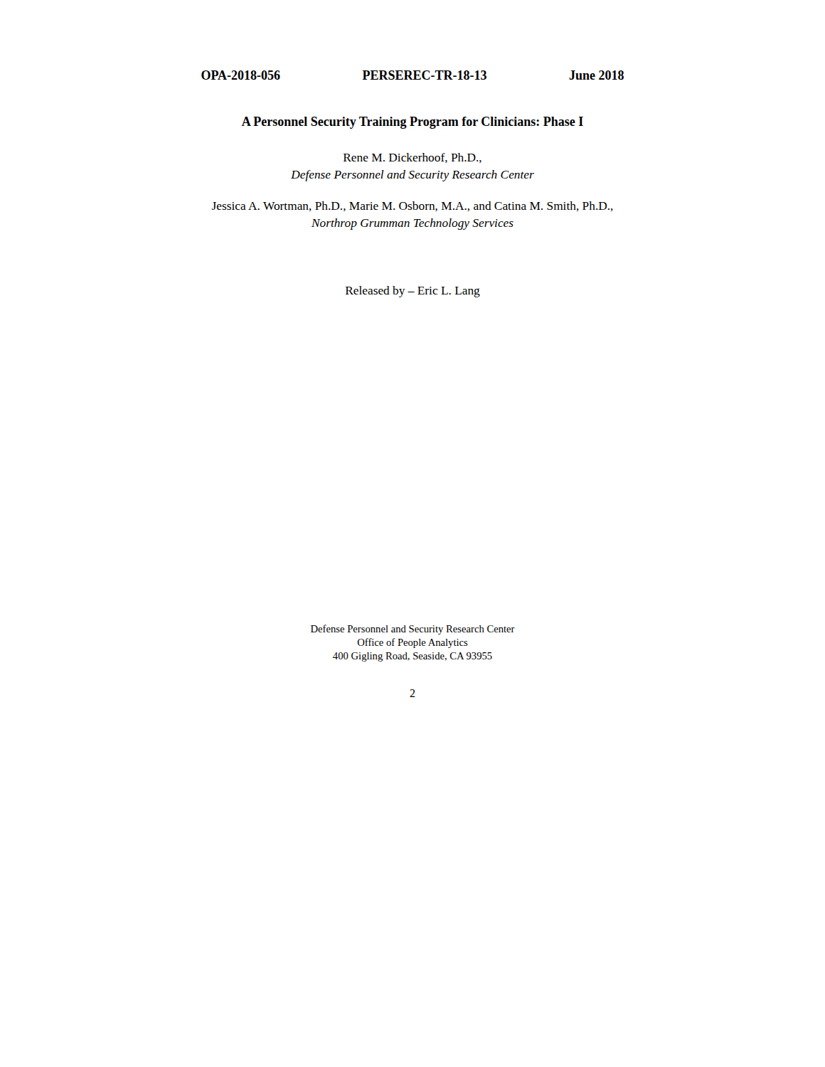OPA-2018-056 PERSEREC-TR-18-13 June 2018
A Personnel Security Training Program for Clinicians: Phase I
Rene M. Dickerhoof, Ph.D.,
Defense Personnel and Security Research Center
Jessica A. Wortman, Ph.D., Marie M. Osborn, M.A., and Catina M. Smith, Ph.D.,
Northrop Grumman Technology Services
Released by – Eric L. Lang
Defense Personnel and Security Research Center
Office of People Analytics
400 Gigling Road, Seaside, CA 93955
2